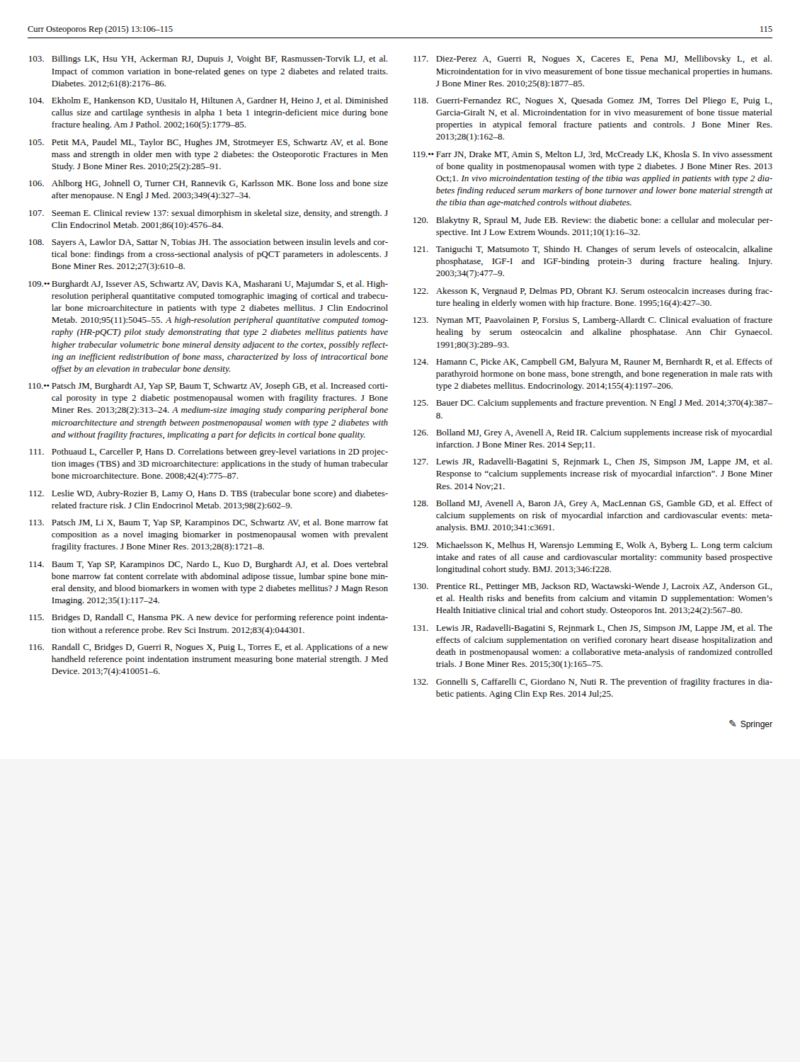Curr Osteoporos Rep (2015) 13:106–115 115
103. Billings LK, Hsu YH, Ackerman RJ, Dupuis J, Voight BF, Rasmussen-Torvik LJ, et al. Impact of common variation in bone-related genes on type 2 diabetes and related traits. Diabetes. 2012;61(8):2176–86.
104. Ekholm E, Hankenson KD, Uusitalo H, Hiltunen A, Gardner H, Heino J, et al. Diminished callus size and cartilage synthesis in alpha 1 beta 1 integrin-deficient mice during bone fracture healing. Am J Pathol. 2002;160(5):1779–85.
105. Petit MA, Paudel ML, Taylor BC, Hughes JM, Strotmeyer ES, Schwartz AV, et al. Bone mass and strength in older men with type 2 diabetes: the Osteoporotic Fractures in Men Study. J Bone Miner Res. 2010;25(2):285–91.
106. Ahlborg HG, Johnell O, Turner CH, Rannevik G, Karlsson MK. Bone loss and bone size after menopause. N Engl J Med. 2003;349(4):327–34.
107. Seeman E. Clinical review 137: sexual dimorphism in skeletal size, density, and strength. J Clin Endocrinol Metab. 2001;86(10):4576–84.
108. Sayers A, Lawlor DA, Sattar N, Tobias JH. The association between insulin levels and cortical bone: findings from a cross-sectional analysis of pQCT parameters in adolescents. J Bone Miner Res. 2012;27(3):610–8.
109.••Burghardt AJ, Issever AS, Schwartz AV, Davis KA, Masharani U, Majumdar S, et al. High-resolution peripheral quantitative computed tomographic imaging of cortical and trabecular bone microarchitecture in patients with type 2 diabetes mellitus. J Clin Endocrinol Metab. 2010;95(11):5045–55. A high-resolution peripheral quantitative computed tomography (HR-pQCT) pilot study demonstrating that type 2 diabetes mellitus patients have higher trabecular volumetric bone mineral density adjacent to the cortex, possibly reflecting an inefficient redistribution of bone mass, characterized by loss of intracortical bone offset by an elevation in trabecular bone density.
110.••Patsch JM, Burghardt AJ, Yap SP, Baum T, Schwartz AV, Joseph GB, et al. Increased cortical porosity in type 2 diabetic postmenopausal women with fragility fractures. J Bone Miner Res. 2013;28(2):313–24. A medium-size imaging study comparing peripheral bone microarchitecture and strength between postmenopausal women with type 2 diabetes with and without fragility fractures, implicating a part for deficits in cortical bone quality.
111. Pothuaud L, Carceller P, Hans D. Correlations between grey-level variations in 2D projection images (TBS) and 3D microarchitecture: applications in the study of human trabecular bone microarchitecture. Bone. 2008;42(4):775–87.
112. Leslie WD, Aubry-Rozier B, Lamy O, Hans D. TBS (trabecular bone score) and diabetes-related fracture risk. J Clin Endocrinol Metab. 2013;98(2):602–9.
113. Patsch JM, Li X, Baum T, Yap SP, Karampinos DC, Schwartz AV, et al. Bone marrow fat composition as a novel imaging biomarker in postmenopausal women with prevalent fragility fractures. J Bone Miner Res. 2013;28(8):1721–8.
114. Baum T, Yap SP, Karampinos DC, Nardo L, Kuo D, Burghardt AJ, et al. Does vertebral bone marrow fat content correlate with abdominal adipose tissue, lumbar spine bone mineral density, and blood biomarkers in women with type 2 diabetes mellitus? J Magn Reson Imaging. 2012;35(1):117–24.
115. Bridges D, Randall C, Hansma PK. A new device for performing reference point indentation without a reference probe. Rev Sci Instrum. 2012;83(4):044301.
116. Randall C, Bridges D, Guerri R, Nogues X, Puig L, Torres E, et al. Applications of a new handheld reference point indentation instrument measuring bone material strength. J Med Device. 2013;7(4):410051–6.
117. Diez-Perez A, Guerri R, Nogues X, Caceres E, Pena MJ, Mellibovsky L, et al. Microindentation for in vivo measurement of bone tissue mechanical properties in humans. J Bone Miner Res. 2010;25(8):1877–85.
118. Guerri-Fernandez RC, Nogues X, Quesada Gomez JM, Torres Del Pliego E, Puig L, Garcia-Giralt N, et al. Microindentation for in vivo measurement of bone tissue material properties in atypical femoral fracture patients and controls. J Bone Miner Res. 2013;28(1):162–8.
119.••Farr JN, Drake MT, Amin S, Melton LJ, 3rd, McCready LK, Khosla S. In vivo assessment of bone quality in postmenopausal women with type 2 diabetes. J Bone Miner Res. 2013 Oct;1. In vivo microindentation testing of the tibia was applied in patients with type 2 diabetes finding reduced serum markers of bone turnover and lower bone material strength at the tibia than age-matched controls without diabetes.
120. Blakytny R, Spraul M, Jude EB. Review: the diabetic bone: a cellular and molecular perspective. Int J Low Extrem Wounds. 2011;10(1):16–32.
121. Taniguchi T, Matsumoto T, Shindo H. Changes of serum levels of osteocalcin, alkaline phosphatase, IGF-I and IGF-binding protein-3 during fracture healing. Injury. 2003;34(7):477–9.
122. Akesson K, Vergnaud P, Delmas PD, Obrant KJ. Serum osteocalcin increases during fracture healing in elderly women with hip fracture. Bone. 1995;16(4):427–30.
123. Nyman MT, Paavolainen P, Forsius S, Lamberg-Allardt C. Clinical evaluation of fracture healing by serum osteocalcin and alkaline phosphatase. Ann Chir Gynaecol. 1991;80(3):289–93.
124. Hamann C, Picke AK, Campbell GM, Balyura M, Rauner M, Bernhardt R, et al. Effects of parathyroid hormone on bone mass, bone strength, and bone regeneration in male rats with type 2 diabetes mellitus. Endocrinology. 2014;155(4):1197–206.
125. Bauer DC. Calcium supplements and fracture prevention. N Engl J Med. 2014;370(4):387–8.
126. Bolland MJ, Grey A, Avenell A, Reid IR. Calcium supplements increase risk of myocardial infarction. J Bone Miner Res. 2014 Sep;11.
127. Lewis JR, Radavelli-Bagatini S, Rejnmark L, Chen JS, Simpson JM, Lappe JM, et al. Response to “calcium supplements increase risk of myocardial infarction”. J Bone Miner Res. 2014 Nov;21.
128. Bolland MJ, Avenell A, Baron JA, Grey A, MacLennan GS, Gamble GD, et al. Effect of calcium supplements on risk of myocardial infarction and cardiovascular events: meta-analysis. BMJ. 2010;341:c3691.
129. Michaelsson K, Melhus H, Warensjo Lemming E, Wolk A, Byberg L. Long term calcium intake and rates of all cause and cardiovascular mortality: community based prospective longitudinal cohort study. BMJ. 2013;346:f228.
130. Prentice RL, Pettinger MB, Jackson RD, Wactawski-Wende J, Lacroix AZ, Anderson GL, et al. Health risks and benefits from calcium and vitamin D supplementation: Women’s Health Initiative clinical trial and cohort study. Osteoporos Int. 2013;24(2):567–80.
131. Lewis JR, Radavelli-Bagatini S, Rejnmark L, Chen JS, Simpson JM, Lappe JM, et al. The effects of calcium supplementation on verified coronary heart disease hospitalization and death in postmenopausal women: a collaborative meta-analysis of randomized controlled trials. J Bone Miner Res. 2015;30(1):165–75.
132. Gonnelli S, Caffarelli C, Giordano N, Nuti R. The prevention of fragility fractures in diabetic patients. Aging Clin Exp Res. 2014 Jul;25.
✎Springer